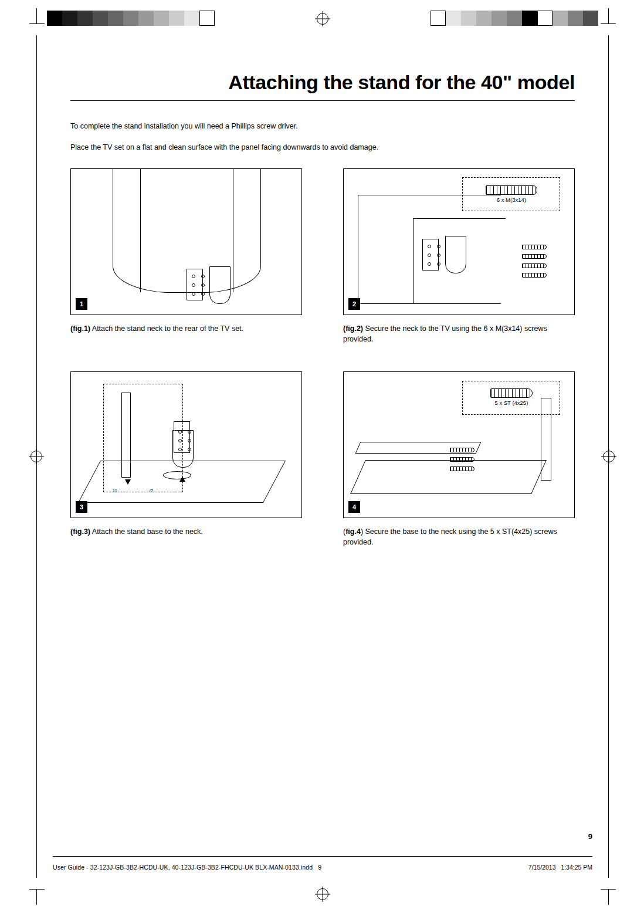Attaching the stand for the 40" model
To complete the stand installation you will need a Phillips screw driver.
Place the TV set on a flat and clean surface with the panel facing downwards to avoid damage.
1
(fig.1) Attach the stand neck to the rear of the TV set.
6 x M(3x14)
2
(fig.2) Secure the neck to the TV using the 6 x M(3x14) screws provided.
11
/2
3
(fig.3) Attach the stand base to the neck.
5 x ST (4x25)
4
(fig.4) Secure the base to the neck using the 5 x ST(4x25) screws provided.
9
User Guide - 32-123J-GB-3B2-HCDU-UK, 40-123J-GB-3B2-FHCDU-UK BLX-MAN-0133.indd 9
7/15/2013 1:34:25 PM